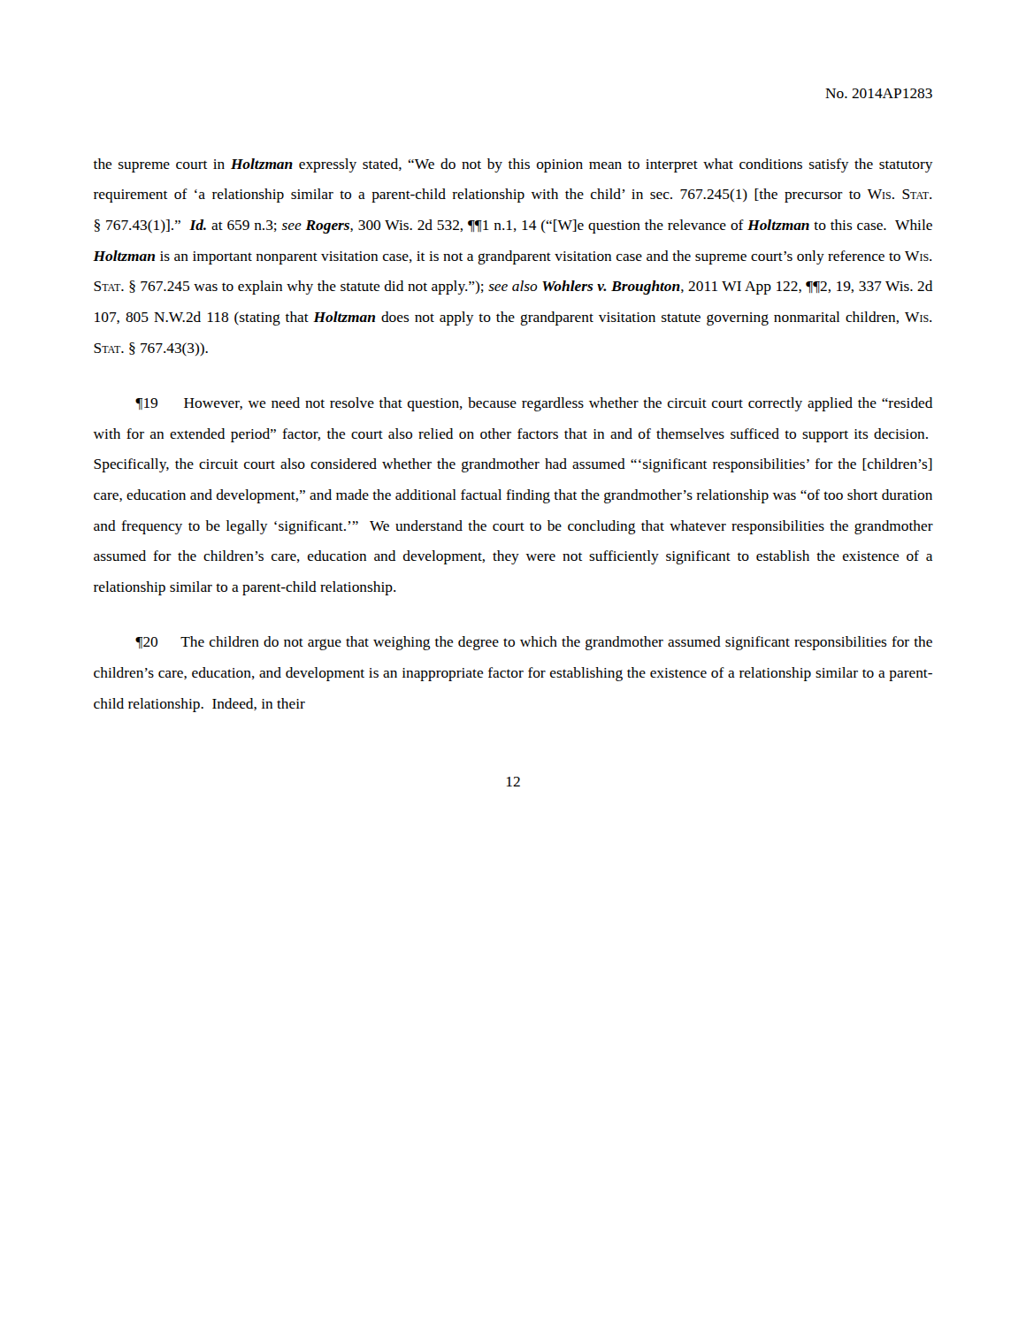No. 2014AP1283
the supreme court in Holtzman expressly stated, “We do not by this opinion mean to interpret what conditions satisfy the statutory requirement of ‘a relationship similar to a parent-child relationship with the child’ in sec. 767.245(1) [the precursor to Wis. Stat. § 767.43(1)].” Id. at 659 n.3; see Rogers, 300 Wis. 2d 532, ¶¶1 n.1, 14 (“[W]e question the relevance of Holtzman to this case. While Holtzman is an important nonparent visitation case, it is not a grandparent visitation case and the supreme court’s only reference to Wis. Stat. § 767.245 was to explain why the statute did not apply.”); see also Wohlers v. Broughton, 2011 WI App 122, ¶¶2, 19, 337 Wis. 2d 107, 805 N.W.2d 118 (stating that Holtzman does not apply to the grandparent visitation statute governing nonmarital children, Wis. Stat. § 767.43(3)).
¶19 However, we need not resolve that question, because regardless whether the circuit court correctly applied the “resided with for an extended period” factor, the court also relied on other factors that in and of themselves sufficed to support its decision. Specifically, the circuit court also considered whether the grandmother had assumed “‘significant responsibilities’ for the [children’s] care, education and development,” and made the additional factual finding that the grandmother’s relationship was “of too short duration and frequency to be legally ‘significant.’” We understand the court to be concluding that whatever responsibilities the grandmother assumed for the children’s care, education and development, they were not sufficiently significant to establish the existence of a relationship similar to a parent-child relationship.
¶20 The children do not argue that weighing the degree to which the grandmother assumed significant responsibilities for the children’s care, education, and development is an inappropriate factor for establishing the existence of a relationship similar to a parent-child relationship. Indeed, in their
12